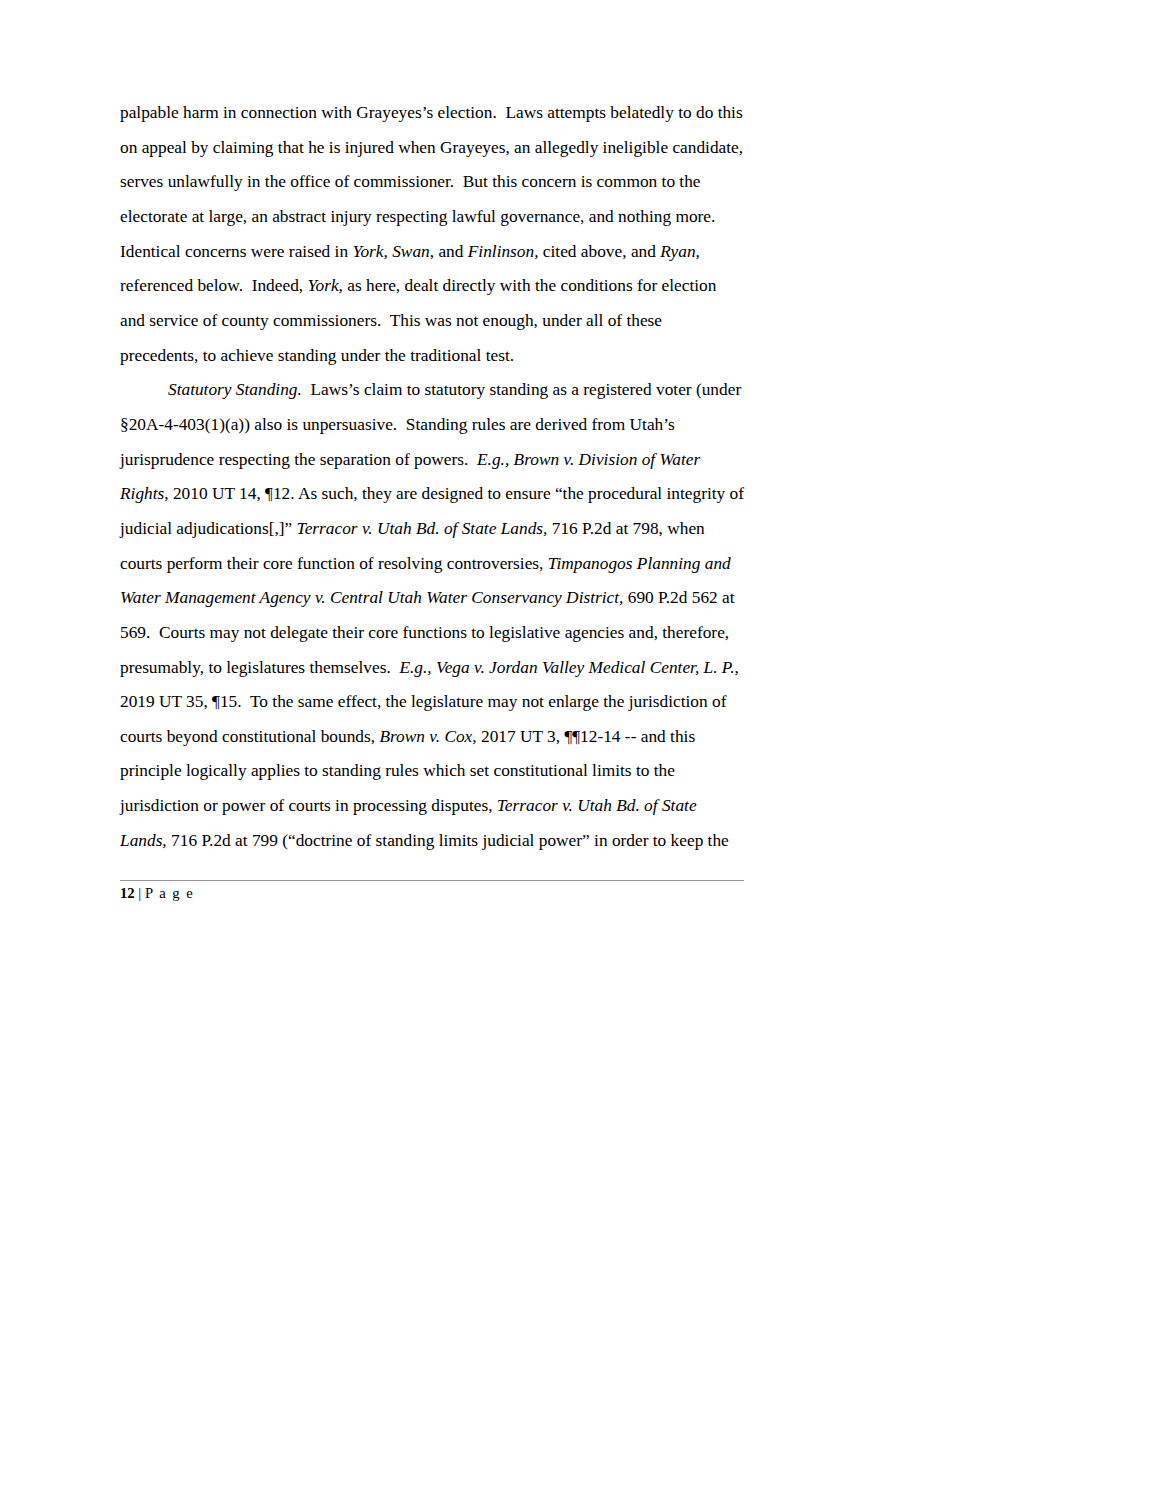palpable harm in connection with Grayeyes’s election. Laws attempts belatedly to do this on appeal by claiming that he is injured when Grayeyes, an allegedly ineligible candidate, serves unlawfully in the office of commissioner. But this concern is common to the electorate at large, an abstract injury respecting lawful governance, and nothing more. Identical concerns were raised in York, Swan, and Finlinson, cited above, and Ryan, referenced below. Indeed, York, as here, dealt directly with the conditions for election and service of county commissioners. This was not enough, under all of these precedents, to achieve standing under the traditional test.
Statutory Standing. Laws’s claim to statutory standing as a registered voter (under §20A-4-403(1)(a)) also is unpersuasive. Standing rules are derived from Utah’s jurisprudence respecting the separation of powers. E.g., Brown v. Division of Water Rights, 2010 UT 14, ¶12. As such, they are designed to ensure “the procedural integrity of judicial adjudications[,]” Terracor v. Utah Bd. of State Lands, 716 P.2d at 798, when courts perform their core function of resolving controversies, Timpanogos Planning and Water Management Agency v. Central Utah Water Conservancy District, 690 P.2d 562 at 569. Courts may not delegate their core functions to legislative agencies and, therefore, presumably, to legislatures themselves. E.g., Vega v. Jordan Valley Medical Center, L. P., 2019 UT 35, ¶15. To the same effect, the legislature may not enlarge the jurisdiction of courts beyond constitutional bounds, Brown v. Cox, 2017 UT 3, ¶¶12-14 -- and this principle logically applies to standing rules which set constitutional limits to the jurisdiction or power of courts in processing disputes, Terracor v. Utah Bd. of State Lands, 716 P.2d at 799 (“doctrine of standing limits judicial power” in order to keep the
12 | P a g e